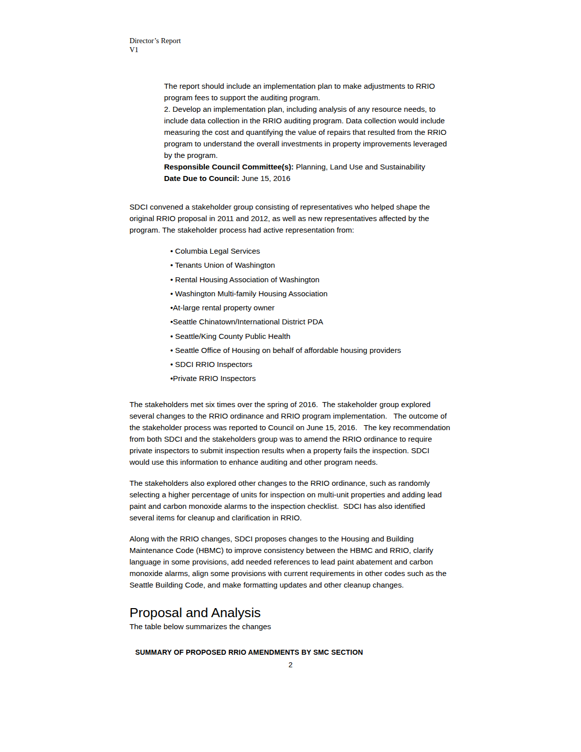Director’s Report
V1
The report should include an implementation plan to make adjustments to RRIO program fees to support the auditing program.
2. Develop an implementation plan, including analysis of any resource needs, to include data collection in the RRIO auditing program. Data collection would include measuring the cost and quantifying the value of repairs that resulted from the RRIO program to understand the overall investments in property improvements leveraged by the program.
Responsible Council Committee(s): Planning, Land Use and Sustainability
Date Due to Council: June 15, 2016
SDCI convened a stakeholder group consisting of representatives who helped shape the original RRIO proposal in 2011 and 2012, as well as new representatives affected by the program. The stakeholder process had active representation from:
• Columbia Legal Services
• Tenants Union of Washington
• Rental Housing Association of Washington
• Washington Multi-family Housing Association
•At-large rental property owner
•Seattle Chinatown/International District PDA
• Seattle/King County Public Health
• Seattle Office of Housing on behalf of affordable housing providers
• SDCI RRIO Inspectors
•Private RRIO Inspectors
The stakeholders met six times over the spring of 2016. The stakeholder group explored several changes to the RRIO ordinance and RRIO program implementation. The outcome of the stakeholder process was reported to Council on June 15, 2016. The key recommendation from both SDCI and the stakeholders group was to amend the RRIO ordinance to require private inspectors to submit inspection results when a property fails the inspection. SDCI would use this information to enhance auditing and other program needs.
The stakeholders also explored other changes to the RRIO ordinance, such as randomly selecting a higher percentage of units for inspection on multi-unit properties and adding lead paint and carbon monoxide alarms to the inspection checklist. SDCI has also identified several items for cleanup and clarification in RRIO.
Along with the RRIO changes, SDCI proposes changes to the Housing and Building Maintenance Code (HBMC) to improve consistency between the HBMC and RRIO, clarify language in some provisions, add needed references to lead paint abatement and carbon monoxide alarms, align some provisions with current requirements in other codes such as the Seattle Building Code, and make formatting updates and other cleanup changes.
Proposal and Analysis
The table below summarizes the changes
SUMMARY OF PROPOSED RRIO AMENDMENTS BY SMC SECTION
2